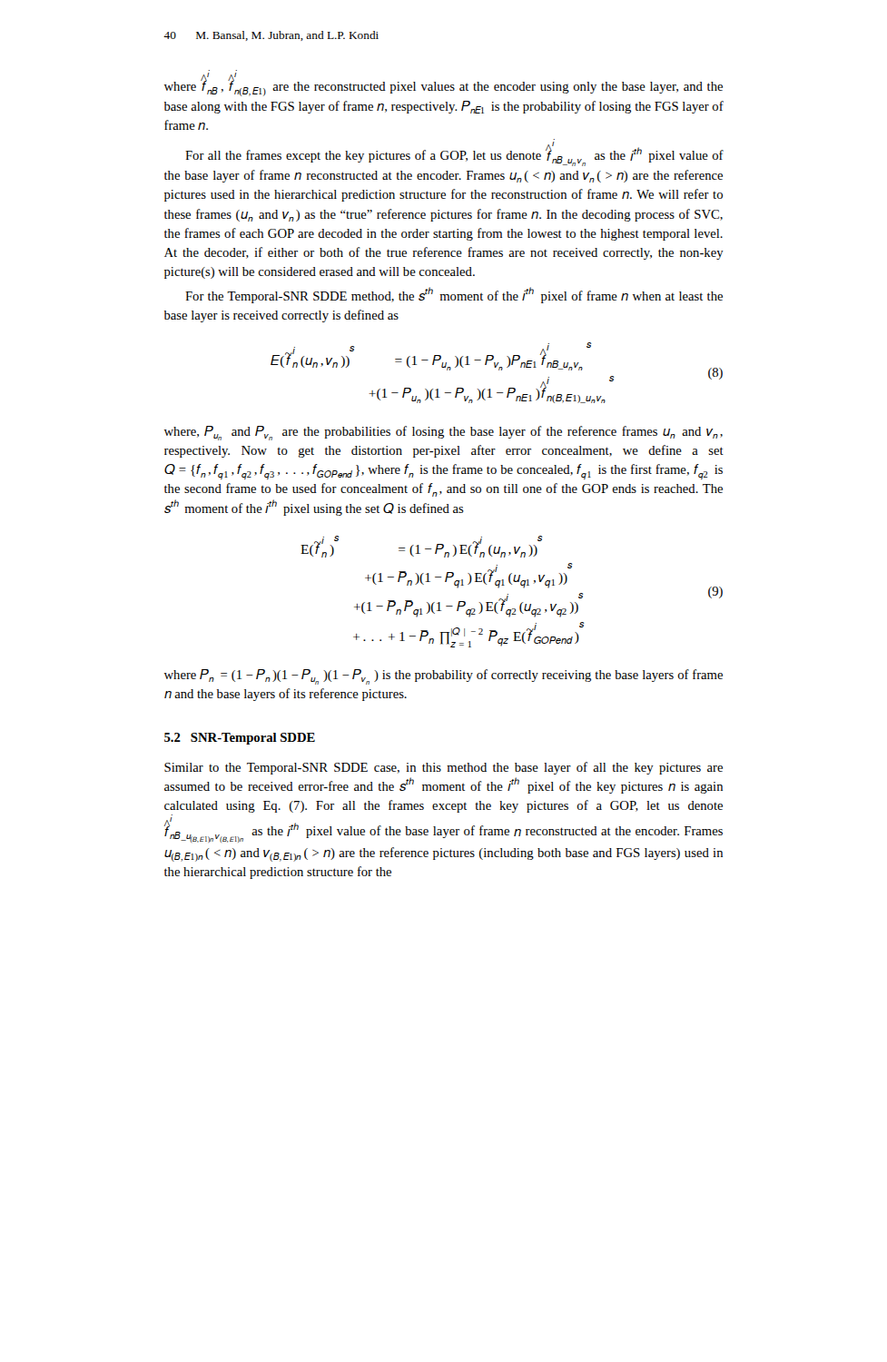40 M. Bansal, M. Jubran, and L.P. Kondi
where f^nBi, f^n(B,E1)i are the reconstructed pixel values at the encoder using only the base layer, and the base along with the FGS layer of frame n, respectively. PnE1 is the probability of losing the FGS layer of frame n.
For all the frames except the key pictures of a GOP, let us denote f^nB_unvni as the ith pixel value of the base layer of frame n reconstructed at the encoder. Frames un(<n) and vn(>n) are the reference pictures used in the hierarchical prediction structure for the reconstruction of frame n. We will refer to these frames (un and vn) as the “true” reference pictures for frame n. In the decoding process of SVC, the frames of each GOP are decoded in the order starting from the lowest to the highest temporal level. At the decoder, if either or both of the true reference frames are not received correctly, the non-key picture(s) will be considered erased and will be concealed.
For the Temporal-SNR SDDE method, the sth moment of the ith pixel of frame n when at least the base layer is received correctly is defined as
E(f~ni(un,vn))s = (1−Pun) (1−Pvn) PnE1 f^nB_unvnis + (1−Pun) (1−Pvn) (1−PnE1) f^n(B,E1)_unvnis (8)
where, Pun and Pvn are the probabilities of losing the base layer of the reference frames un and vn, respectively. Now to get the distortion per-pixel after error concealment, we define a set Q={fn,fq1,fq2,fq3,...,fGOPend}, where fn is the frame to be concealed, fq1 is the first frame, fq2 is the second frame to be used for concealment of fn, and so on till one of the GOP ends is reached. The sth moment of the ith pixel using the set Q is defined as
E(f~ni)s = (1−Pn) E (f~ni(un,vn))s + (1−P−n) (1−Pq1) E (f~q1i(uq1,vq1))s + (1−P−nP−q1) (1−Pq2) E (f~q2i(uq2,vq2))s +...+ 1−P−n ∏z=1|Q|−2 P−qz E (f~GOPendi)s (9)
where P−n=(1−Pn)(1−Pun)(1−Pvn) is the probability of correctly receiving the base layers of frame n and the base layers of its reference pictures.
5.2 SNR-Temporal SDDE
Similar to the Temporal-SNR SDDE case, in this method the base layer of all the key pictures are assumed to be received error-free and the sth moment of the ith pixel of the key pictures n is again calculated using Eq. (7). For all the frames except the key pictures of a GOP, let us denote f^nB_u(B,E1)nv(B,E1)ni as the ith pixel value of the base layer of frame n reconstructed at the encoder. Frames u(B,E1)n(<n) and v(B,E1)n(>n) are the reference pictures (including both base and FGS layers) used in the hierarchical prediction structure for the